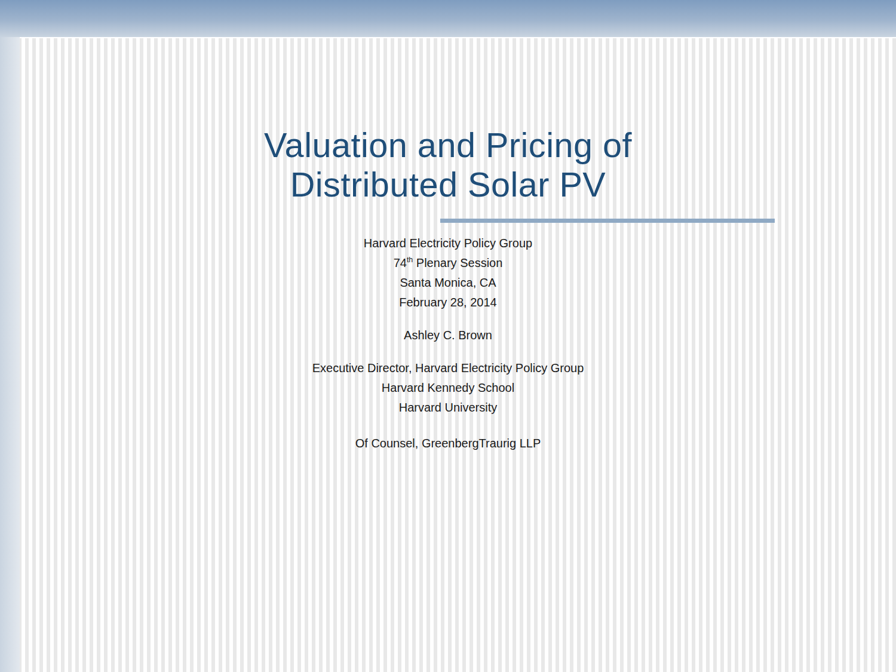Valuation and Pricing of
Distributed Solar PV
Harvard Electricity Policy Group
74th Plenary Session
Santa Monica, CA
February 28, 2014
Ashley C. Brown
Executive Director, Harvard Electricity Policy Group
Harvard Kennedy School
Harvard University
Of Counsel, GreenbergTraurig LLP